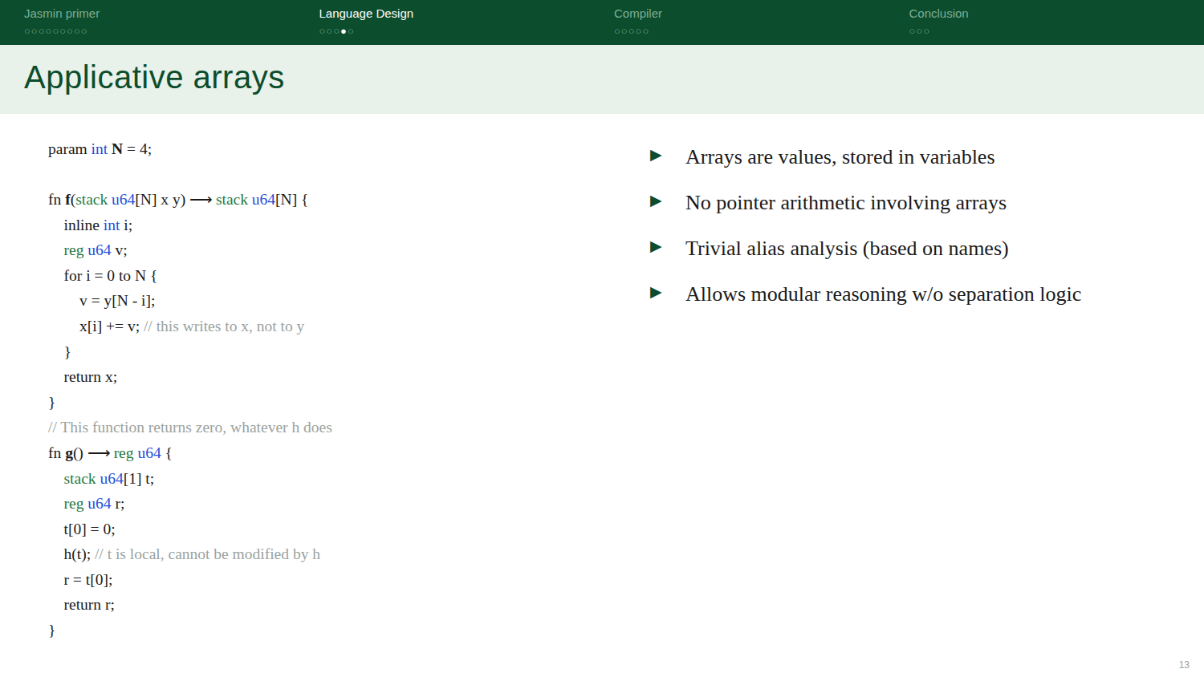Jasmin primer
○○○○○○○○○
Language Design
○○○●○
Compiler
○○○○○
Conclusion
○○○
Applicative arrays
param int N = 4;

fn f(stack u64[N] x y) ⟶ stack u64[N] {
    inline int i;
    reg u64 v;
    for i = 0 to N {
        v = y[N - i];
        x[i] += v; // this writes to x, not to y
    }
    return x;
}
// This function returns zero, whatever h does
fn g() ⟶ reg u64 {
    stack u64[1] t;
    reg u64 r;
    t[0] = 0;
    h(t); // t is local, cannot be modified by h
    r = t[0];
    return r;
}
Arrays are values, stored in variables
No pointer arithmetic involving arrays
Trivial alias analysis (based on names)
Allows modular reasoning w/o separation logic
13